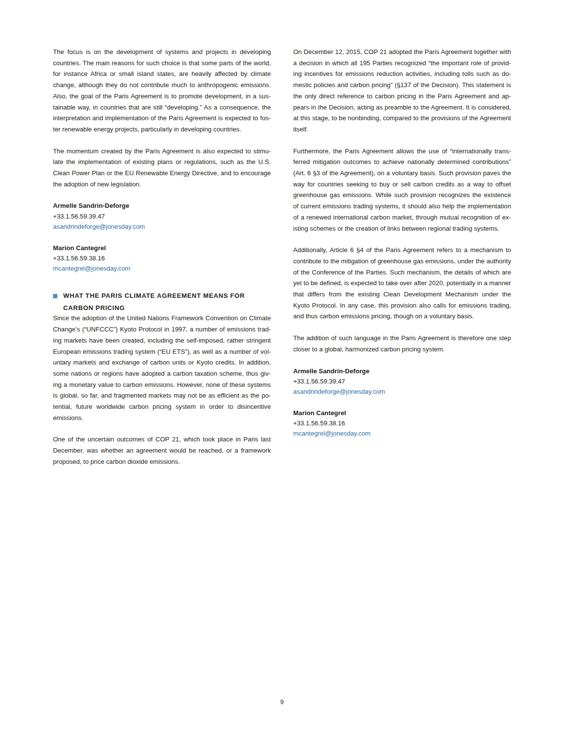The focus is on the development of systems and projects in developing countries. The main reasons for such choice is that some parts of the world, for instance Africa or small island states, are heavily affected by climate change, although they do not contribute much to anthropogenic emissions. Also, the goal of the Paris Agreement is to promote development, in a sustainable way, in countries that are still “developing.” As a consequence, the interpretation and implementation of the Paris Agreement is expected to foster renewable energy projects, particularly in developing countries.
The momentum created by the Paris Agreement is also expected to stimulate the implementation of existing plans or regulations, such as the U.S. Clean Power Plan or the EU Renewable Energy Directive, and to encourage the adoption of new legislation.
Armelle Sandrin-Deforge +33.1.56.59.39.47 asandrindeforge@jonesday.com
Marion Cantegrel +33.1.56.59.38.16 mcantegrel@jonesday.com
What the Paris Climate Agreement Means for
Carbon Pricing
Since the adoption of the United Nations Framework Convention on Climate Change’s (“UNFCCC”) Kyoto Protocol in 1997, a number of emissions trading markets have been created, including the self-imposed, rather stringent European emissions trading system (“EU ETS”), as well as a number of voluntary markets and exchange of carbon units or Kyoto credits. In addition, some nations or regions have adopted a carbon taxation scheme, thus giving a monetary value to carbon emissions. However, none of these systems is global, so far, and fragmented markets may not be as efficient as the potential, future worldwide carbon pricing system in order to disincentive emissions.
One of the uncertain outcomes of COP 21, which took place in Paris last December, was whether an agreement would be reached, or a framework proposed, to price carbon dioxide emissions.
On December 12, 2015, COP 21 adopted the Paris Agreement together with a decision in which all 195 Parties recognized “the important role of providing incentives for emissions reduction activities, including tolls such as domestic policies and carbon pricing” (§137 of the Decision). This statement is the only direct reference to carbon pricing in the Paris Agreement and appears in the Decision, acting as preamble to the Agreement. It is considered, at this stage, to be nonbinding, compared to the provisions of the Agreement itself.
Furthermore, the Paris Agreement allows the use of “internationally transferred mitigation outcomes to achieve nationally determined contributions” (Art. 6 §3 of the Agreement), on a voluntary basis. Such provision paves the way for countries seeking to buy or sell carbon credits as a way to offset greenhouse gas emissions. While such provision recognizes the existence of current emissions trading systems, it should also help the implementation of a renewed international carbon market, through mutual recognition of existing schemes or the creation of links between regional trading systems.
Additionally, Article 6 §4 of the Paris Agreement refers to a mechanism to contribute to the mitigation of greenhouse gas emissions, under the authority of the Conference of the Parties. Such mechanism, the details of which are yet to be defined, is expected to take over after 2020, potentially in a manner that differs from the existing Clean Development Mechanism under the Kyoto Protocol. In any case, this provision also calls for emissions trading, and thus carbon emissions pricing, though on a voluntary basis.
The addition of such language in the Paris Agreement is therefore one step closer to a global, harmonized carbon pricing system.
Armelle Sandrin-Deforge +33.1.56.59.39.47 asandrindeforge@jonesday.com
Marion Cantegrel +33.1.56.59.38.16 mcantegrel@jonesday.com
9